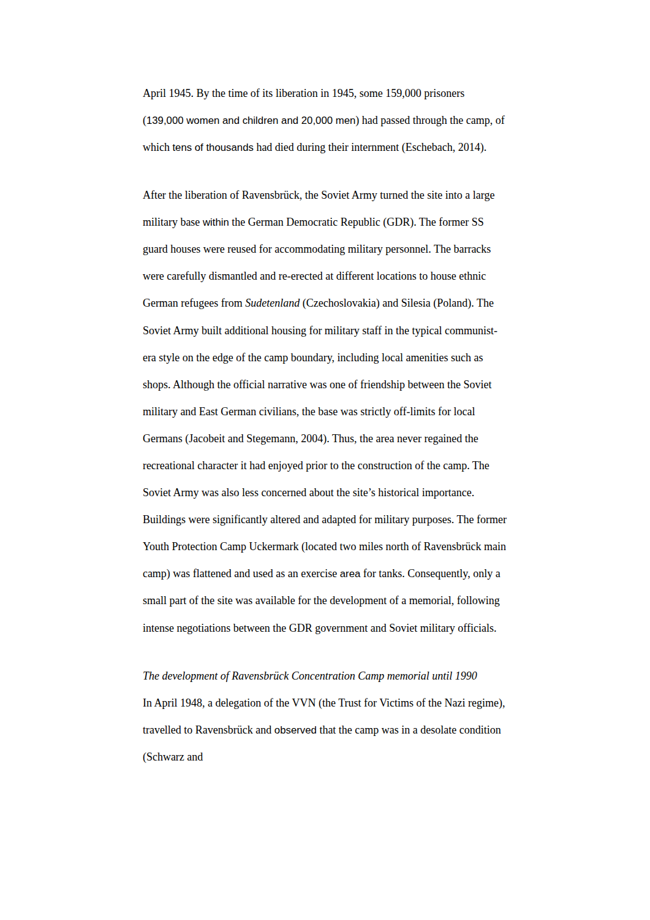April 1945. By the time of its liberation in 1945, some 159,000 prisoners (139,000 women and children and 20,000 men) had passed through the camp, of which tens of thousands had died during their internment (Eschebach, 2014).
After the liberation of Ravensbrück, the Soviet Army turned the site into a large military base within the German Democratic Republic (GDR). The former SS guard houses were reused for accommodating military personnel. The barracks were carefully dismantled and re-erected at different locations to house ethnic German refugees from Sudetenland (Czechoslovakia) and Silesia (Poland). The Soviet Army built additional housing for military staff in the typical communist-era style on the edge of the camp boundary, including local amenities such as shops. Although the official narrative was one of friendship between the Soviet military and East German civilians, the base was strictly off-limits for local Germans (Jacobeit and Stegemann, 2004). Thus, the area never regained the recreational character it had enjoyed prior to the construction of the camp. The Soviet Army was also less concerned about the site’s historical importance. Buildings were significantly altered and adapted for military purposes. The former Youth Protection Camp Uckermark (located two miles north of Ravensbrück main camp) was flattened and used as an exercise area for tanks. Consequently, only a small part of the site was available for the development of a memorial, following intense negotiations between the GDR government and Soviet military officials.
The development of Ravensbrück Concentration Camp memorial until 1990
In April 1948, a delegation of the VVN (the Trust for Victims of the Nazi regime), travelled to Ravensbrück and observed that the camp was in a desolate condition (Schwarz and